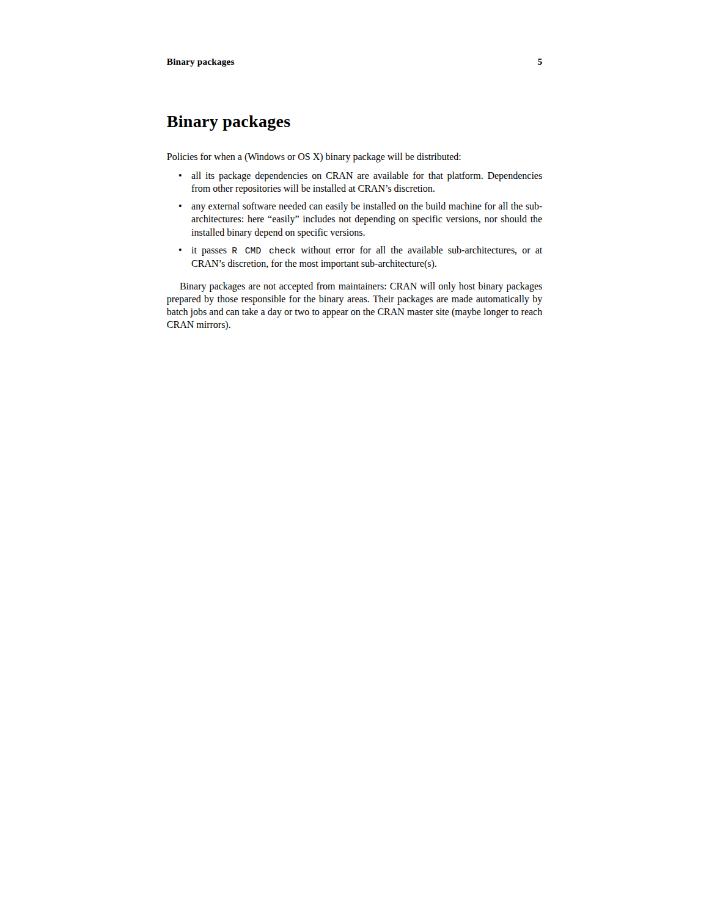Binary packages 5
Binary packages
Policies for when a (Windows or OS X) binary package will be distributed:
all its package dependencies on CRAN are available for that platform. Dependencies from other repositories will be installed at CRAN’s discretion.
any external software needed can easily be installed on the build machine for all the sub-architectures: here “easily” includes not depending on specific versions, nor should the installed binary depend on specific versions.
it passes R CMD check without error for all the available sub-architectures, or at CRAN’s discretion, for the most important sub-architecture(s).
Binary packages are not accepted from maintainers: CRAN will only host binary packages prepared by those responsible for the binary areas. Their packages are made automatically by batch jobs and can take a day or two to appear on the CRAN master site (maybe longer to reach CRAN mirrors).